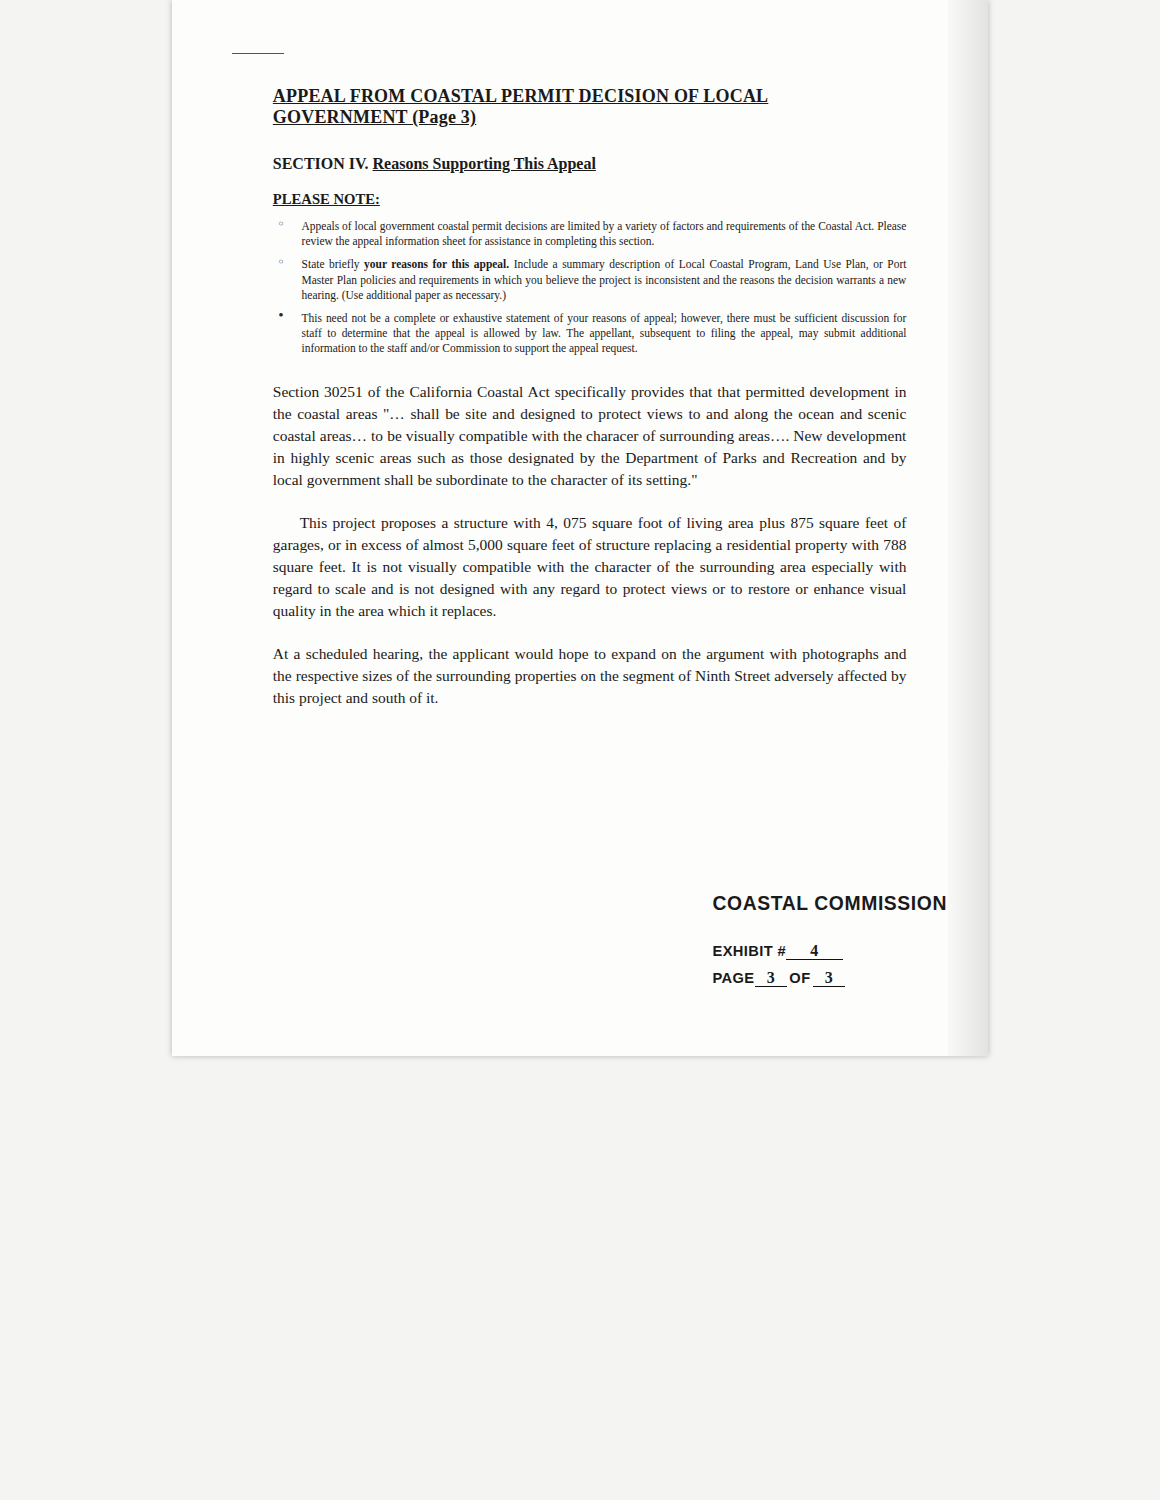APPEAL FROM COASTAL PERMIT DECISION OF LOCAL GOVERNMENT (Page 3)
SECTION IV. Reasons Supporting This Appeal
PLEASE NOTE:
Appeals of local government coastal permit decisions are limited by a variety of factors and requirements of the Coastal Act. Please review the appeal information sheet for assistance in completing this section.
State briefly your reasons for this appeal. Include a summary description of Local Coastal Program, Land Use Plan, or Port Master Plan policies and requirements in which you believe the project is inconsistent and the reasons the decision warrants a new hearing. (Use additional paper as necessary.)
This need not be a complete or exhaustive statement of your reasons of appeal; however, there must be sufficient discussion for staff to determine that the appeal is allowed by law. The appellant, subsequent to filing the appeal, may submit additional information to the staff and/or Commission to support the appeal request.
Section 30251 of the California Coastal Act specifically provides that that permitted development in the coastal areas "… shall be site and designed to protect views to and along the ocean and scenic coastal areas… to be visually compatible with the characer of surrounding areas…. New development in highly scenic areas such as those designated by the Department of Parks and Recreation and by local government shall be subordinate to the character of its setting."
This project proposes a structure with 4, 075 square foot of living area plus 875 square feet of garages, or in excess of almost 5,000 square feet of structure replacing a residential property with 788 square feet. It is not visually compatible with the character of the surrounding area especially with regard to scale and is not designed with any regard to protect views or to restore or enhance visual quality in the area which it replaces.
At a scheduled hearing, the applicant would hope to expand on the argument with photographs and the respective sizes of the surrounding properties on the segment of Ninth Street adversely affected by this project and south of it.
COASTAL COMMISSION
EXHIBIT #4
PAGE3 OF 3